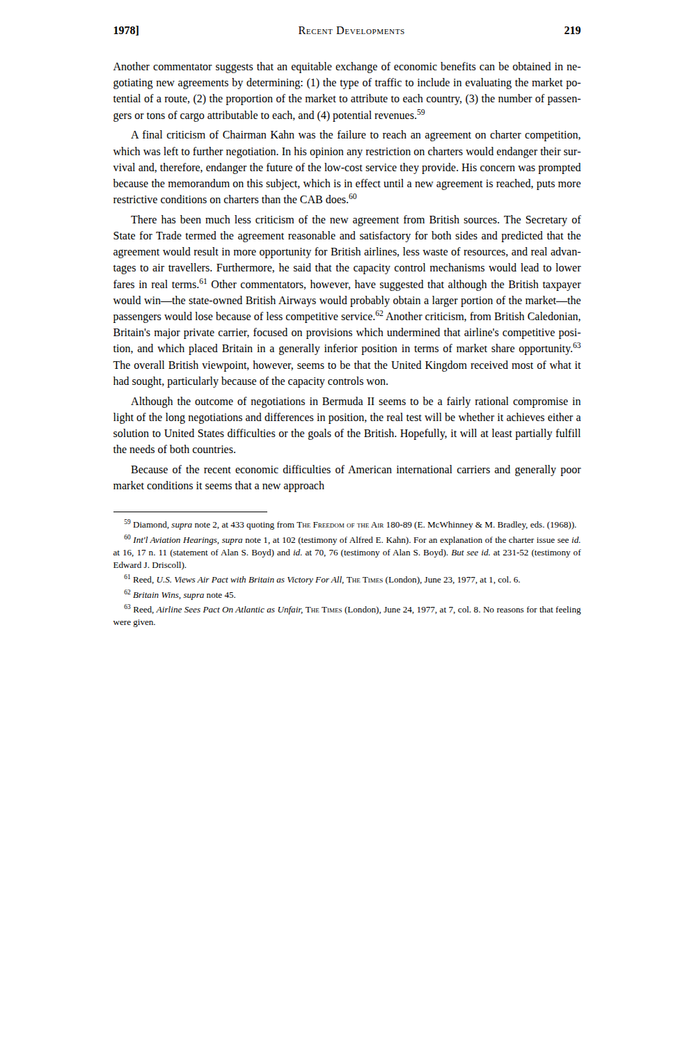1978] Recent Developments 219
Another commentator suggests that an equitable exchange of economic benefits can be obtained in negotiating new agreements by determining: (1) the type of traffic to include in evaluating the market potential of a route, (2) the proportion of the market to attribute to each country, (3) the number of passengers or tons of cargo attributable to each, and (4) potential revenues.59
A final criticism of Chairman Kahn was the failure to reach an agreement on charter competition, which was left to further negotiation. In his opinion any restriction on charters would endanger their survival and, therefore, endanger the future of the low-cost service they provide. His concern was prompted because the memorandum on this subject, which is in effect until a new agreement is reached, puts more restrictive conditions on charters than the CAB does.60
There has been much less criticism of the new agreement from British sources. The Secretary of State for Trade termed the agreement reasonable and satisfactory for both sides and predicted that the agreement would result in more opportunity for British airlines, less waste of resources, and real advantages to air travellers. Furthermore, he said that the capacity control mechanisms would lead to lower fares in real terms.61 Other commentators, however, have suggested that although the British taxpayer would win—the state-owned British Airways would probably obtain a larger portion of the market—the passengers would lose because of less competitive service.62 Another criticism, from British Caledonian, Britain's major private carrier, focused on provisions which undermined that airline's competitive position, and which placed Britain in a generally inferior position in terms of market share opportunity.63 The overall British viewpoint, however, seems to be that the United Kingdom received most of what it had sought, particularly because of the capacity controls won.
Although the outcome of negotiations in Bermuda II seems to be a fairly rational compromise in light of the long negotiations and differences in position, the real test will be whether it achieves either a solution to United States difficulties or the goals of the British. Hopefully, it will at least partially fulfill the needs of both countries.
Because of the recent economic difficulties of American international carriers and generally poor market conditions it seems that a new approach
59 Diamond, supra note 2, at 433 quoting from The Freedom of the Air 180-89 (E. McWhinney & M. Bradley, eds. (1968)).
60 Int'l Aviation Hearings, supra note 1, at 102 (testimony of Alfred E. Kahn). For an explanation of the charter issue see id. at 16, 17 n. 11 (statement of Alan S. Boyd) and id. at 70, 76 (testimony of Alan S. Boyd). But see id. at 231-52 (testimony of Edward J. Driscoll).
61 Reed, U.S. Views Air Pact with Britain as Victory For All, The Times (London), June 23, 1977, at 1, col. 6.
62 Britain Wins, supra note 45.
63 Reed, Airline Sees Pact On Atlantic as Unfair, The Times (London), June 24, 1977, at 7, col. 8. No reasons for that feeling were given.